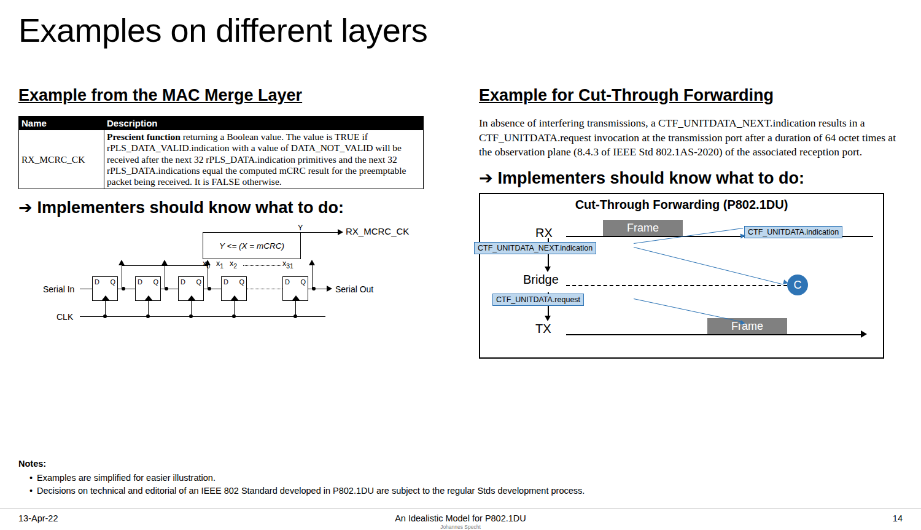Examples on different layers
Example from the MAC Merge Layer
| Name | Description |
| --- | --- |
| RX_MCRC_CK | Prescient function returning a Boolean value. The value is TRUE if rPLS_DATA_VALID.indication with a value of DATA_NOT_VALID will be received after the next 32 rPLS_DATA.indication primitives and the next 32 rPLS_DATA.indications equal the computed mCRC result for the preemptable packet being received. It is FALSE otherwise. |
➔ Implementers should know what to do:
Y <= (X = mCRC)
Y
x0
x1
x2
x31
RX_MCRC_CK
DQ
DQ
DQ
DQ
DQ
Serial In
Serial Out
CLK
Example for Cut-Through Forwarding
In absence of interfering transmissions, a CTF_UNITDATA_NEXT.indication results in a CTF_UNITDATA.request invocation at the transmission port after a duration of 64 octet times at the observation plane (8.4.3 of IEEE Std 802.1AS-2020) of the associated reception port.
➔ Implementers should know what to do:
Cut-Through Forwarding (P802.1DU)
RX
Bridge
TX
Frame
Frame
C
CTF_UNITDATA_NEXT.indication
CTF_UNITDATA.indication
CTF_UNITDATA.request
Notes:
Examples are simplified for easier illustration.
Decisions on technical and editorial of an IEEE 802 Standard developed in P802.1DU are subject to the regular Stds development process.
13-Apr-22
An Idealistic Model for P802.1DU Johannes Specht
14